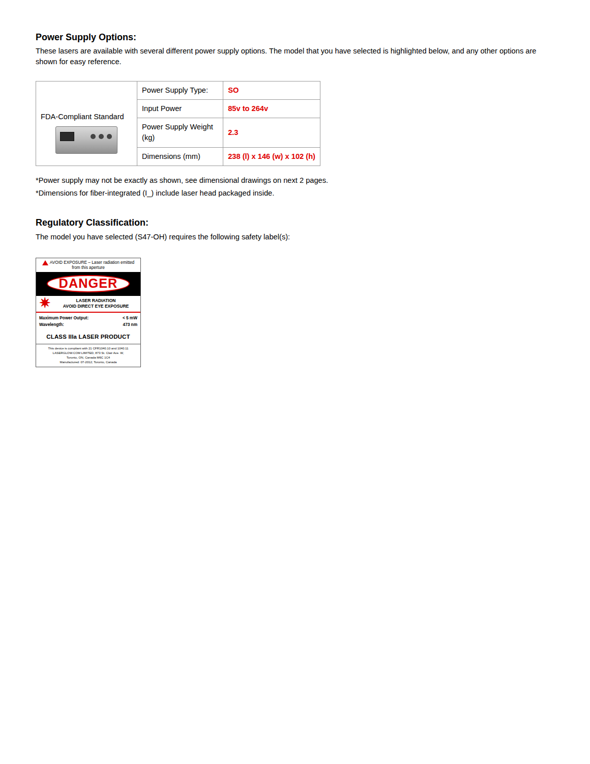Power Supply Options:
These lasers are available with several different power supply options. The model that you have selected is highlighted below, and any other options are shown for easy reference.
| | Power Supply Type: | SO |
| FDA-Compliant Standard | Input Power | 85v to 264v |
| Power Supply Weight (kg) | 2.3 |
| Dimensions (mm) | 238 (l) x 146 (w) x 102 (h) |
*Power supply may not be exactly as shown, see dimensional drawings on next 2 pages.
*Dimensions for fiber-integrated (I_) include laser head packaged inside.
Regulatory Classification:
The model you have selected (S47-OH) requires the following safety label(s):
AVOID EXPOSURE – Laser radiation emitted
from this aperture
DANGER
✷ LASER RADIATION
AVOID DIRECT EYE EXPOSURE
Maximum Power Output: < 5 mW
Wavelength: 473 nm
CLASS IIIa LASER PRODUCT
This device is compliant with 21 CFR1040.10 and 1040.11
LASERGLOW.COM LIMITED, 873 St. Clair Ave. W,
Toronto, ON, Canada M6C 1C4
Manufactured: 07-2012; Toronto, Canada